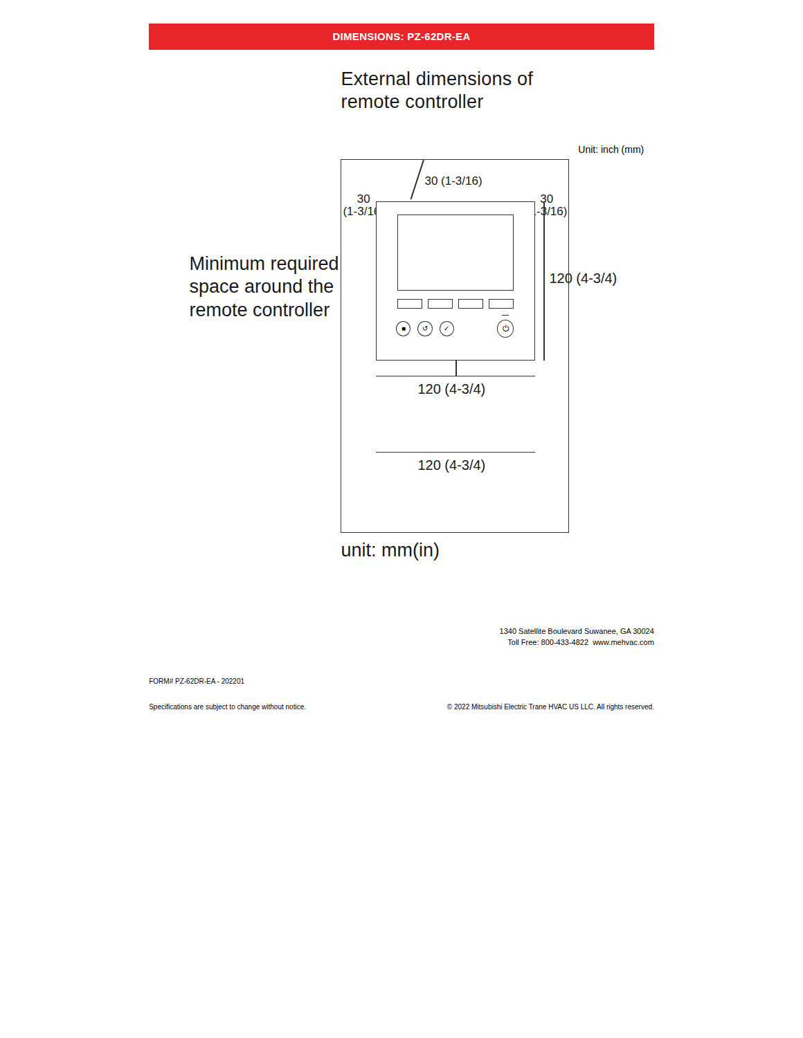DIMENSIONS: PZ-62DR-EA
External dimensions of
remote controller
Unit: inch (mm)
Minimum required space around the remote controller
unit: mm(in)
30 (1-3/16)
30
(1-3/16)
30
(1-3/16)
■
↺
✓
⏻
120 (4-3/4)
120 (4-3/4)
120 (4-3/4)
1340 Satellite Boulevard Suwanee, GA 30024
Toll Free: 800-433-4822 www.mehvac.com
FORM# PZ-62DR-EA - 202201
Specifications are subject to change without notice.
© 2022 Mitsubishi Electric Trane HVAC US LLC. All rights reserved.